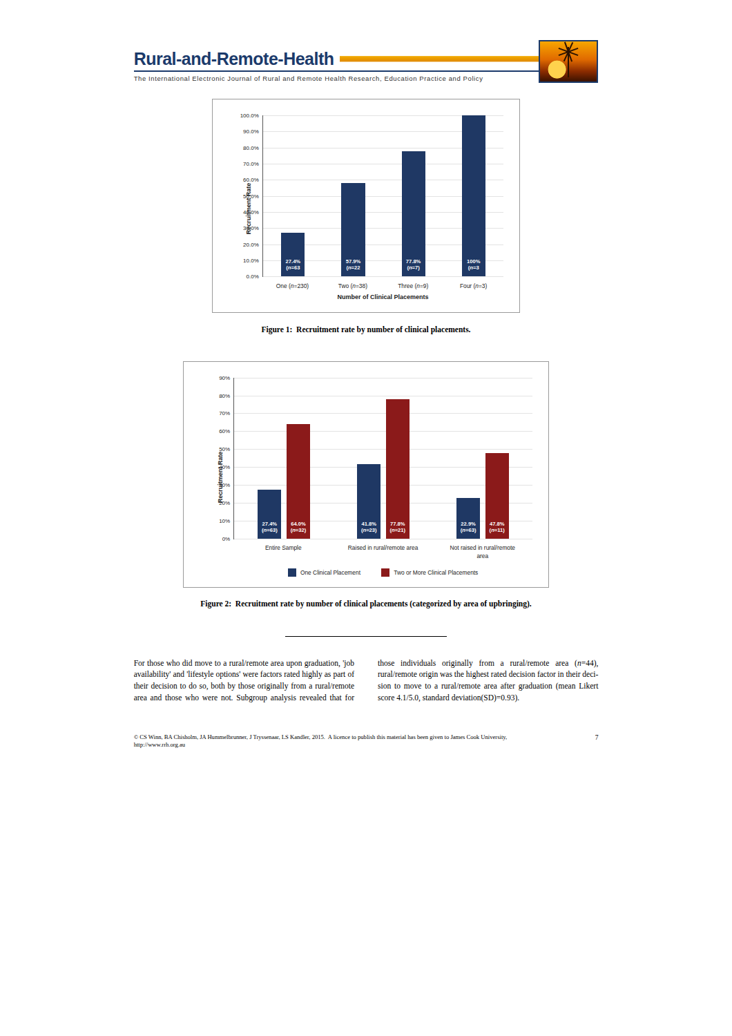Rural-and-Remote-Health
The International Electronic Journal of Rural and Remote Health Research, Education Practice and Policy
Recruitment Rate
100.0%
90.0%
80.0%
70.0%
60.0%
50.0%
40.0%
30.0%
20.0%
10.0%
0.0%
27.4%
(n=63
57.9%
(n=22
77.8%
(n=7)
100%
(n=3
One (n=230) Two (n=38) Three (n=9) Four (n=3)
Number of Clinical Placements
Figure 1: Recruitment rate by number of clinical placements.
Recruitment Rate
90%
80%
70%
60%
50%
40%
30%
20%
10%
0%
27.4%
(n=63)
64.0%
(n=32)
41.8%
(n=23)
77.8%
(n=21)
22.9%
(n=63)
47.8%
(n=11)
Entire Sample Raised in rural/remote area Not raised in rural/remote
area
One Clinical Placement Two or More Clinical Placements
Figure 2: Recruitment rate by number of clinical placements (categorized by area of upbringing).
For those who did move to a rural/remote area upon graduation, 'job availability' and 'lifestyle options' were factors rated highly as part of their decision to do so, both by those originally from a rural/remote area and those who were not. Subgroup analysis revealed that for those individuals originally from a rural/remote area (n=44), rural/remote origin was the highest rated decision factor in their decision to move to a rural/remote area after graduation (mean Likert score 4.1/5.0, standard deviation(SD)=0.93).
7 © CS Winn, BA Chisholm, JA Hummelbrunner, J Tryssenaar, LS Kandler, 2015. A licence to publish this material has been given to James Cook University,
http://www.rrh.org.au